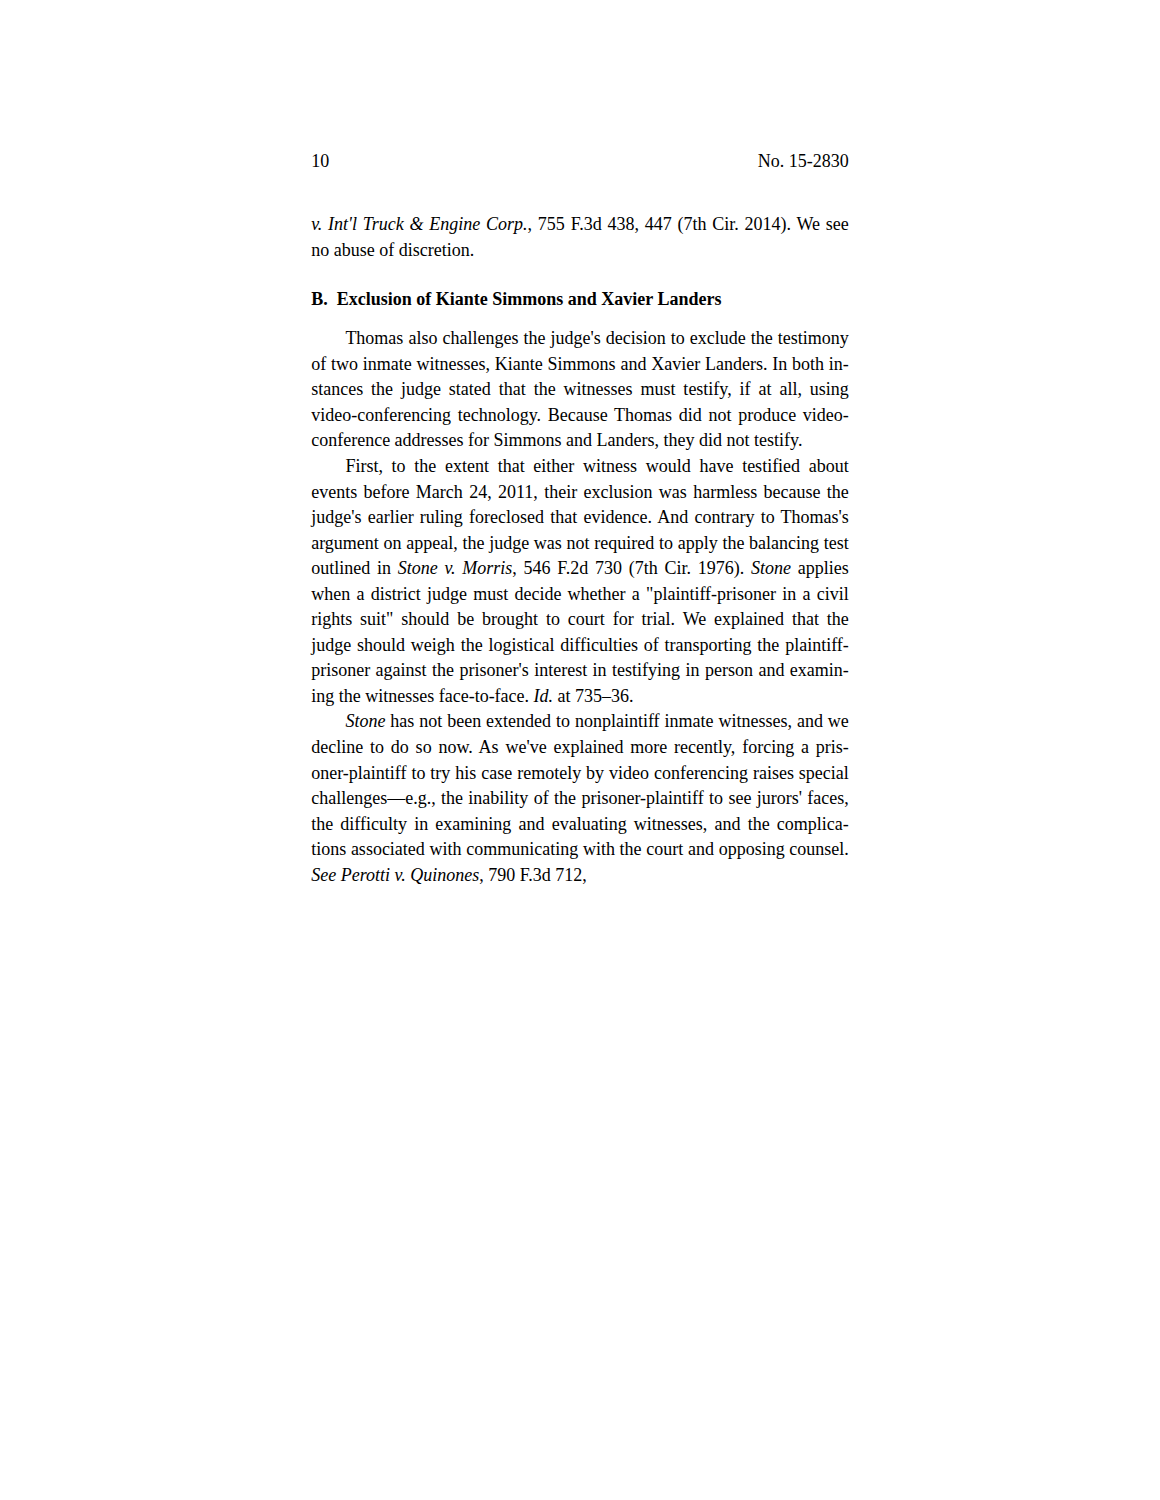10 No. 15-2830
v. Int'l Truck & Engine Corp., 755 F.3d 438, 447 (7th Cir. 2014). We see no abuse of discretion.
B. Exclusion of Kiante Simmons and Xavier Landers
Thomas also challenges the judge's decision to exclude the testimony of two inmate witnesses, Kiante Simmons and Xavier Landers. In both instances the judge stated that the witnesses must testify, if at all, using video-conferencing technology. Because Thomas did not produce video-conference addresses for Simmons and Landers, they did not testify.
First, to the extent that either witness would have testified about events before March 24, 2011, their exclusion was harmless because the judge's earlier ruling foreclosed that evidence. And contrary to Thomas's argument on appeal, the judge was not required to apply the balancing test outlined in Stone v. Morris, 546 F.2d 730 (7th Cir. 1976). Stone applies when a district judge must decide whether a "plaintiff-prisoner in a civil rights suit" should be brought to court for trial. We explained that the judge should weigh the logistical difficulties of transporting the plaintiff-prisoner against the prisoner's interest in testifying in person and examining the witnesses face-to-face. Id. at 735–36.
Stone has not been extended to nonplaintiff inmate witnesses, and we decline to do so now. As we've explained more recently, forcing a prisoner-plaintiff to try his case remotely by video conferencing raises special challenges—e.g., the inability of the prisoner-plaintiff to see jurors' faces, the difficulty in examining and evaluating witnesses, and the complications associated with communicating with the court and opposing counsel. See Perotti v. Quinones, 790 F.3d 712,